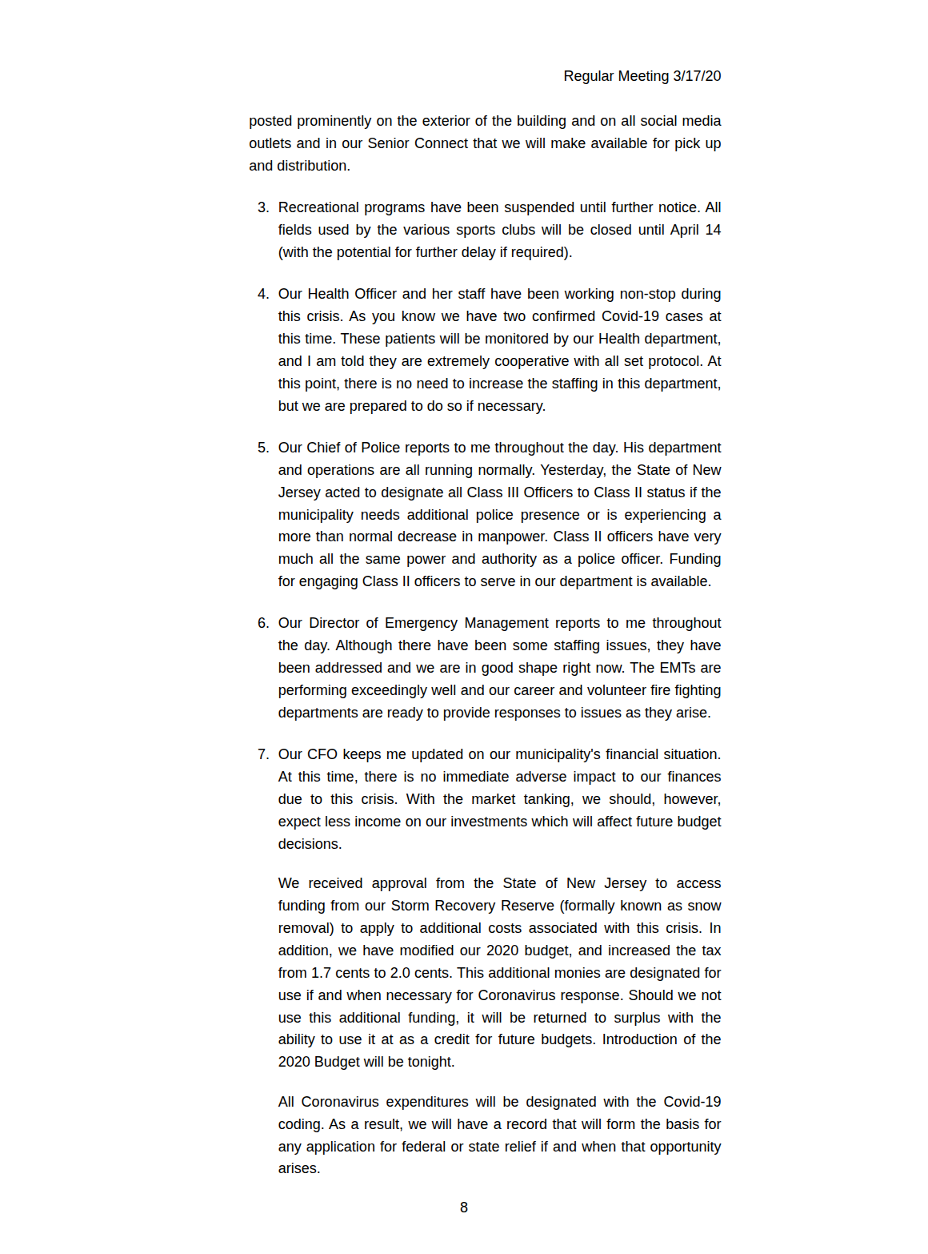Regular Meeting 3/17/20
posted prominently on the exterior of the building and on all social media outlets and in our Senior Connect that we will make available for pick up and distribution.
Recreational programs have been suspended until further notice. All fields used by the various sports clubs will be closed until April 14 (with the potential for further delay if required).
Our Health Officer and her staff have been working non-stop during this crisis. As you know we have two confirmed Covid-19 cases at this time. These patients will be monitored by our Health department, and I am told they are extremely cooperative with all set protocol. At this point, there is no need to increase the staffing in this department, but we are prepared to do so if necessary.
Our Chief of Police reports to me throughout the day. His department and operations are all running normally. Yesterday, the State of New Jersey acted to designate all Class III Officers to Class II status if the municipality needs additional police presence or is experiencing a more than normal decrease in manpower. Class II officers have very much all the same power and authority as a police officer. Funding for engaging Class II officers to serve in our department is available.
Our Director of Emergency Management reports to me throughout the day. Although there have been some staffing issues, they have been addressed and we are in good shape right now. The EMTs are performing exceedingly well and our career and volunteer fire fighting departments are ready to provide responses to issues as they arise.
Our CFO keeps me updated on our municipality's financial situation. At this time, there is no immediate adverse impact to our finances due to this crisis. With the market tanking, we should, however, expect less income on our investments which will affect future budget decisions.
We received approval from the State of New Jersey to access funding from our Storm Recovery Reserve (formally known as snow removal) to apply to additional costs associated with this crisis. In addition, we have modified our 2020 budget, and increased the tax from 1.7 cents to 2.0 cents. This additional monies are designated for use if and when necessary for Coronavirus response. Should we not use this additional funding, it will be returned to surplus with the ability to use it at as a credit for future budgets. Introduction of the 2020 Budget will be tonight.
All Coronavirus expenditures will be designated with the Covid-19 coding. As a result, we will have a record that will form the basis for any application for federal or state relief if and when that opportunity arises.
8